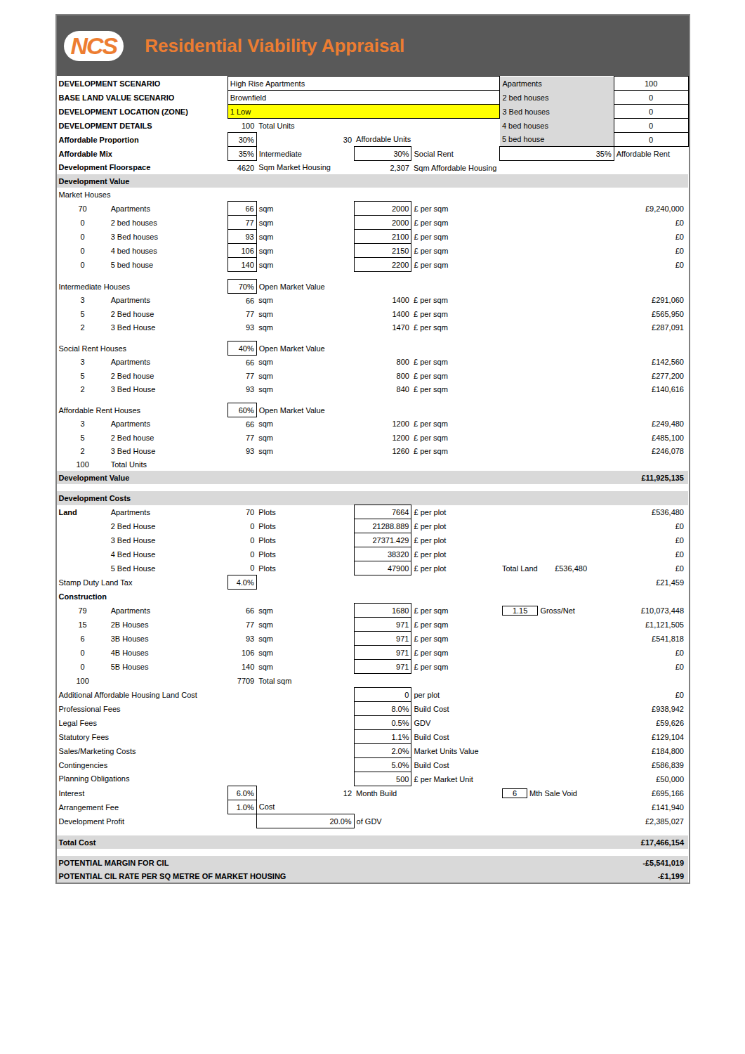NCS
Residential Viability Appraisal
| DEVELOPMENT SCENARIO | High Rise Apartments | Apartments | 100 |
| BASE LAND VALUE SCENARIO | Brownfield | 2 bed houses | 0 |
| DEVELOPMENT LOCATION (ZONE) | 1 Low | 3 Bed houses | 0 |
| DEVELOPMENT DETAILS | 100 | Total Units | 4 bed houses | 0 |
| Affordable Proportion | 30% | 30 | Affordable Units | 5 bed house | 0 |
| Affordable Mix | 35% | Intermediate | 30% | Social Rent | 35% | Affordable Rent |
| Development Floorspace | 4620 | Sqm Market Housing | 2,307 | Sqm Affordable Housing |
| Development Value |
| Market Houses |
| 70 | Apartments | 66 | sqm | 2000 | £ per sqm | | £9,240,000 |
| 0 | 2 bed houses | 77 | sqm | 2000 | £ per sqm | | £0 |
| 0 | 3 Bed houses | 93 | sqm | 2100 | £ per sqm | | £0 |
| 0 | 4 bed houses | 106 | sqm | 2150 | £ per sqm | | £0 |
| 0 | 5 bed house | 140 | sqm | 2200 | £ per sqm | | £0 |
| Intermediate Houses | 70% | Open Market Value |
| 3 | Apartments | 66 | sqm | 1400 | £ per sqm | | £291,060 |
| 5 | 2 Bed house | 77 | sqm | 1400 | £ per sqm | | £565,950 |
| 2 | 3 Bed House | 93 | sqm | 1470 | £ per sqm | | £287,091 |
| Social Rent Houses | 40% | Open Market Value |
| 3 | Apartments | 66 | sqm | 800 | £ per sqm | | £142,560 |
| 5 | 2 Bed house | 77 | sqm | 800 | £ per sqm | | £277,200 |
| 2 | 3 Bed House | 93 | sqm | 840 | £ per sqm | | £140,616 |
| Affordable Rent Houses | 60% | Open Market Value |
| 3 | Apartments | 66 | sqm | 1200 | £ per sqm | | £249,480 |
| 5 | 2 Bed house | 77 | sqm | 1200 | £ per sqm | | £485,100 |
| 2 | 3 Bed House | 93 | sqm | 1260 | £ per sqm | | £246,078 |
| 100 | Total Units | |
| Development Value | £11,925,135 |
| Development Costs |
| Land | Apartments | 70 | Plots | 7664 | £ per plot | | £536,480 |
| | 2 Bed House | 0 | Plots | 21288.889 | £ per plot | | £0 |
| | 3 Bed House | 0 | Plots | 27371.429 | £ per plot | | £0 |
| | 4 Bed House | 0 | Plots | 38320 | £ per plot | | £0 |
| | 5 Bed House | 0 | Plots | 47900 | £ per plot | Total Land £536,480 | £0 |
| Stamp Duty Land Tax | 4.0% | | £21,459 |
| Construction |
| 79 | Apartments | 66 | sqm | 1680 | £ per sqm | 1.15 Gross/Net | £10,073,448 |
| 15 | 2B Houses | 77 | sqm | 971 | £ per sqm | | £1,121,505 |
| 6 | 3B Houses | 93 | sqm | 971 | £ per sqm | | £541,818 |
| 0 | 4B Houses | 106 | sqm | 971 | £ per sqm | | £0 |
| 0 | 5B Houses | 140 | sqm | 971 | £ per sqm | | £0 |
| 100 | | 7709 | Total sqm | |
| Additional Affordable Housing Land Cost | 0 | per plot | | £0 |
| Professional Fees | 8.0% | Build Cost | | £938,942 |
| Legal Fees | 0.5% | GDV | | £59,626 |
| Statutory Fees | 1.1% | Build Cost | | £129,104 |
| Sales/Marketing Costs | 2.0% | Market Units Value | | £184,800 |
| Contingencies | 5.0% | Build Cost | | £586,839 |
| Planning Obligations | 500 | £ per Market Unit | | £50,000 |
| Interest | 6.0% | 12 | Month Build | | 6 Mth Sale Void | £695,166 |
| Arrangement Fee | 1.0% | Cost | | £141,940 |
| Development Profit | 20.0% | of GDV | | £2,385,027 |
| Total Cost | £17,466,154 |
| POTENTIAL MARGIN FOR CIL | -£5,541,019 |
| POTENTIAL CIL RATE PER SQ METRE OF MARKET HOUSING | -£1,199 |